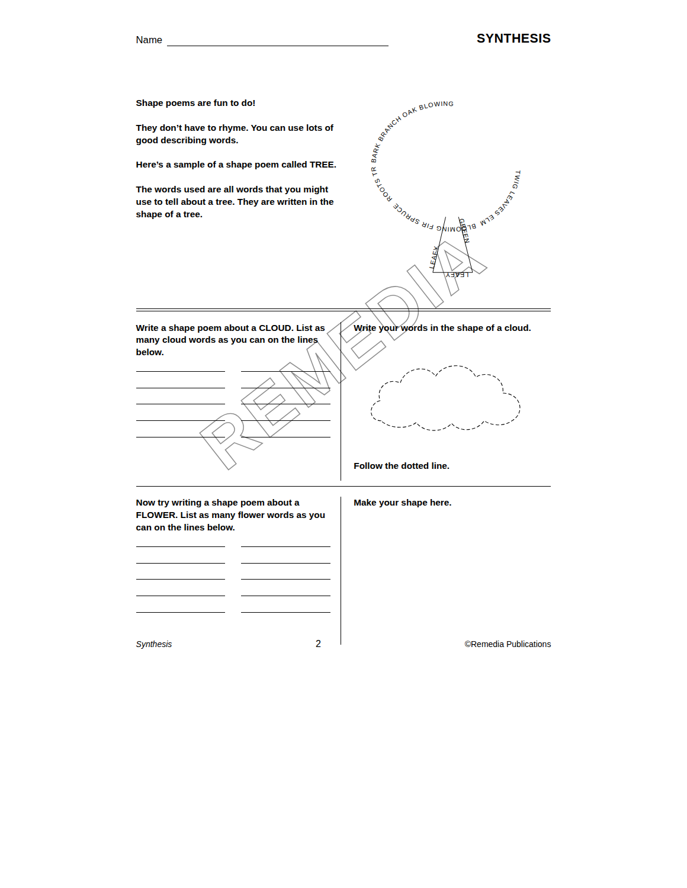Name
SYNTHESIS
Shape poems are fun to do!
They don’t have to rhyme. You can use lots of good describing words.
Here’s a sample of a shape poem called TREE.
The words used are all words that you might use to tell about a tree. They are written in the shape of a tree.
BARK BRANCH OAK BLOWING TWIG LEAVES ELM BLOOMING FIR SPRUCE ROOTS TRUNK PINE GREEN LEAFY LEAFY
Write a shape poem about a CLOUD. List as many cloud words as you can on the lines below.
Write your words in the shape of a cloud.
Follow the dotted line.
Now try writing a shape poem about a FLOWER. List as many flower words as you can on the lines below.
Make your shape here.
REMEDIA
Synthesis
2
©Remedia Publications